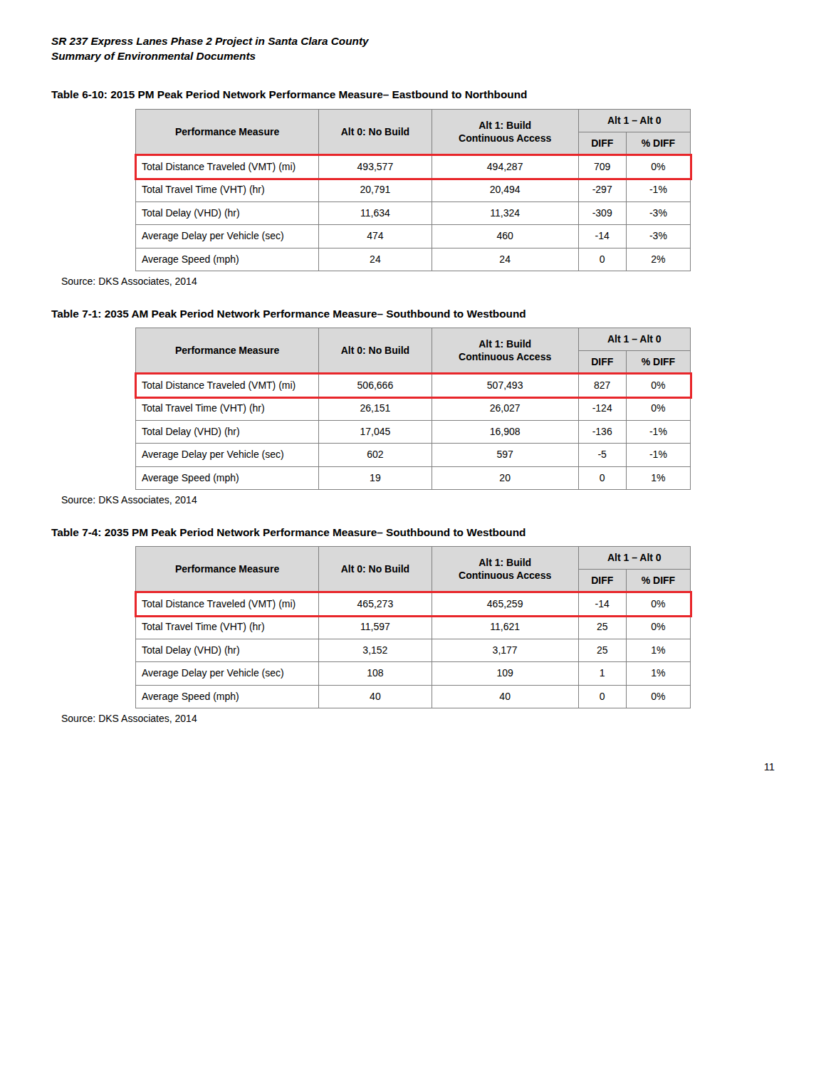SR 237 Express Lanes Phase 2 Project in Santa Clara County
Summary of Environmental Documents
Table 6-10: 2015 PM Peak Period Network Performance Measure– Eastbound to Northbound
| Performance Measure | Alt 0: No Build | Alt 1: Build Continuous Access | Alt 1 – Alt 0 |
| --- | --- | --- | --- |
| DIFF | % DIFF |
| Total Distance Traveled (VMT) (mi) | 493,577 | 494,287 | 709 | 0% |
| Total Travel Time (VHT) (hr) | 20,791 | 20,494 | -297 | -1% |
| Total Delay (VHD) (hr) | 11,634 | 11,324 | -309 | -3% |
| Average Delay per Vehicle (sec) | 474 | 460 | -14 | -3% |
| Average Speed (mph) | 24 | 24 | 0 | 2% |
Source: DKS Associates, 2014
Table 7-1: 2035 AM Peak Period Network Performance Measure– Southbound to Westbound
| Performance Measure | Alt 0: No Build | Alt 1: Build Continuous Access | Alt 1 – Alt 0 |
| --- | --- | --- | --- |
| DIFF | % DIFF |
| Total Distance Traveled (VMT) (mi) | 506,666 | 507,493 | 827 | 0% |
| Total Travel Time (VHT) (hr) | 26,151 | 26,027 | -124 | 0% |
| Total Delay (VHD) (hr) | 17,045 | 16,908 | -136 | -1% |
| Average Delay per Vehicle (sec) | 602 | 597 | -5 | -1% |
| Average Speed (mph) | 19 | 20 | 0 | 1% |
Source: DKS Associates, 2014
Table 7-4: 2035 PM Peak Period Network Performance Measure– Southbound to Westbound
| Performance Measure | Alt 0: No Build | Alt 1: Build Continuous Access | Alt 1 – Alt 0 |
| --- | --- | --- | --- |
| DIFF | % DIFF |
| Total Distance Traveled (VMT) (mi) | 465,273 | 465,259 | -14 | 0% |
| Total Travel Time (VHT) (hr) | 11,597 | 11,621 | 25 | 0% |
| Total Delay (VHD) (hr) | 3,152 | 3,177 | 25 | 1% |
| Average Delay per Vehicle (sec) | 108 | 109 | 1 | 1% |
| Average Speed (mph) | 40 | 40 | 0 | 0% |
Source: DKS Associates, 2014
11